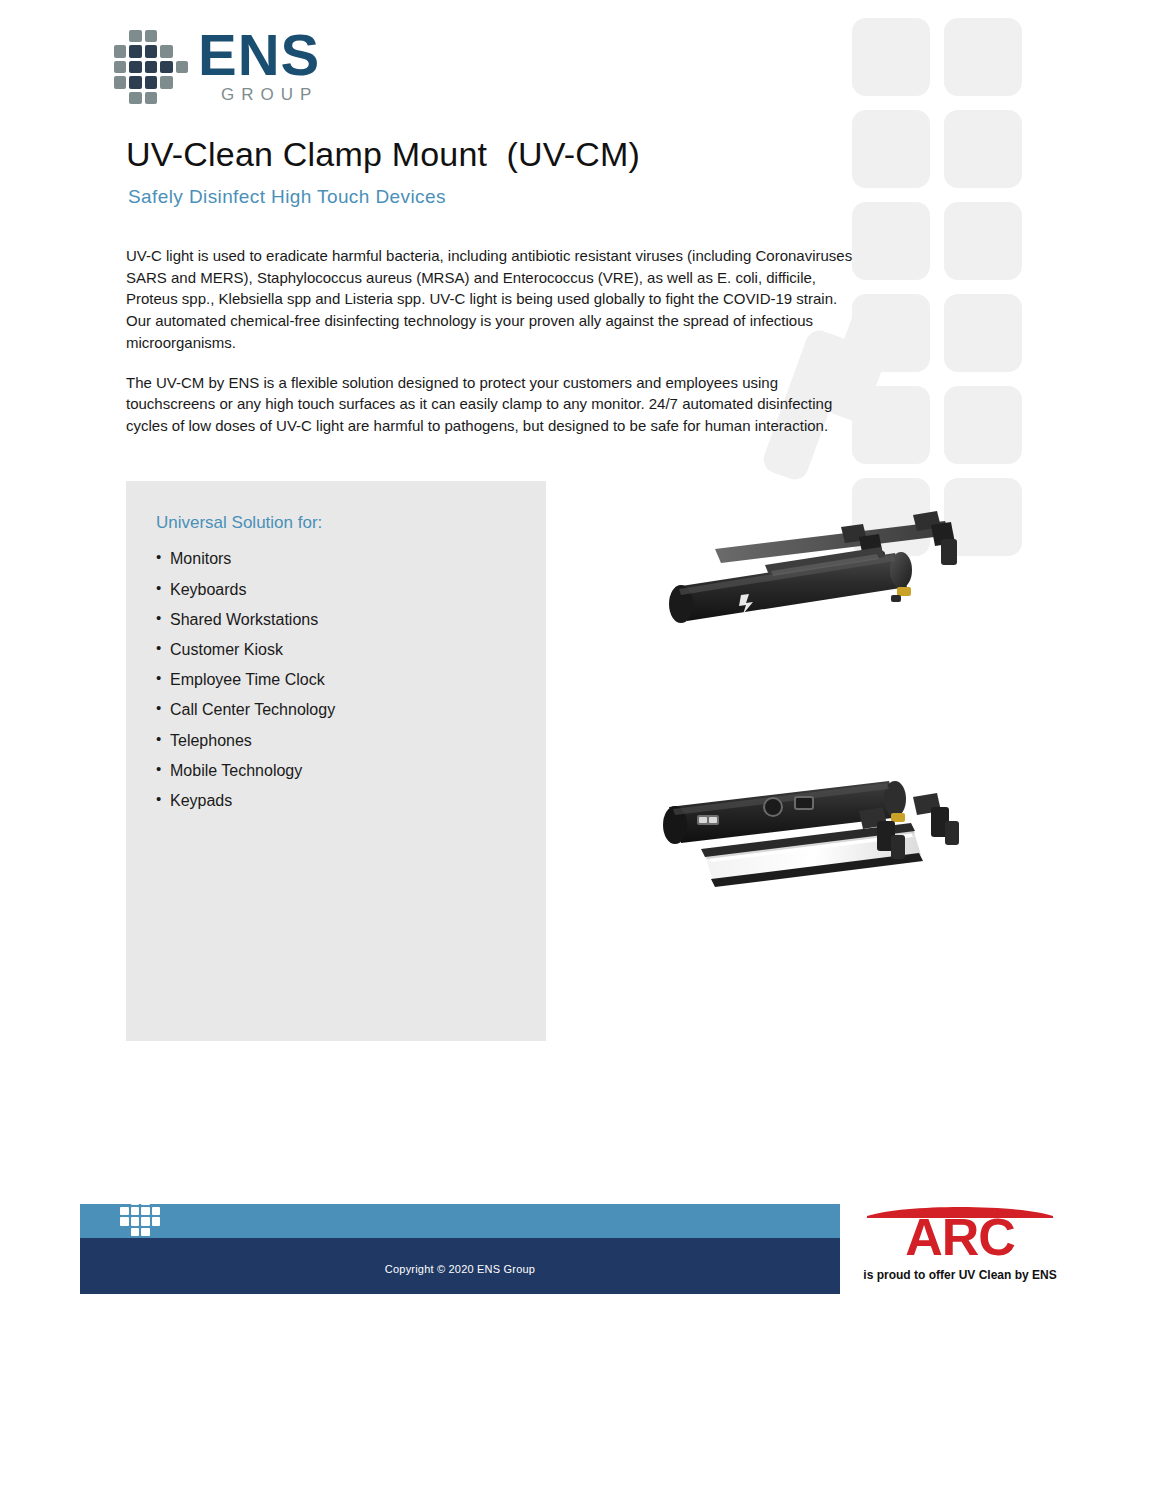ENS
GROUP
UV-Clean Clamp Mount (UV-CM)
Safely Disinfect High Touch Devices
UV-C light is used to eradicate harmful bacteria, including antibiotic resistant viruses (including Coronaviruses SARS and MERS), Staphylococcus aureus (MRSA) and Enterococcus (VRE), as well as E. coli, difficile, Proteus spp., Klebsiella spp and Listeria spp. UV-C light is being used globally to fight the COVID-19 strain. Our automated chemical-free disinfecting technology is your proven ally against the spread of infectious microorganisms.
The UV-CM by ENS is a flexible solution designed to protect your customers and employees using touchscreens or any high touch surfaces as it can easily clamp to any monitor. 24/7 automated disinfecting cycles of low doses of UV-C light are harmful to pathogens, but designed to be safe for human interaction.
Universal Solution for:
Monitors
Keyboards
Shared Workstations
Customer Kiosk
Employee Time Clock
Call Center Technology
Telephones
Mobile Technology
Keypads
Copyright © 2020 ENS Group
ARC
is proud to offer UV Clean by ENS